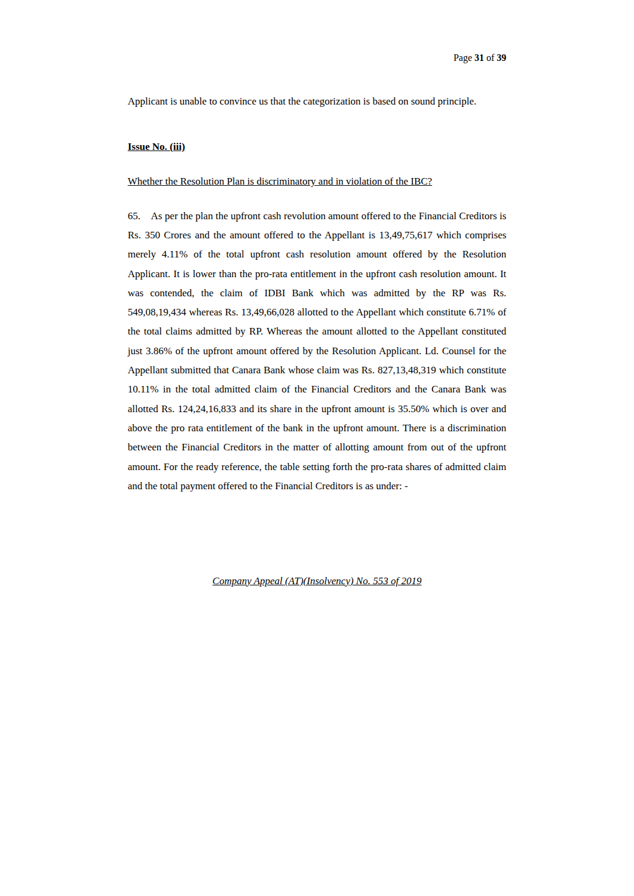Page 31 of 39
Applicant is unable to convince us that the categorization is based on sound principle.
Issue No. (iii)
Whether the Resolution Plan is discriminatory and in violation of the IBC?
65. As per the plan the upfront cash revolution amount offered to the Financial Creditors is Rs. 350 Crores and the amount offered to the Appellant is 13,49,75,617 which comprises merely 4.11% of the total upfront cash resolution amount offered by the Resolution Applicant. It is lower than the pro-rata entitlement in the upfront cash resolution amount. It was contended, the claim of IDBI Bank which was admitted by the RP was Rs. 549,08,19,434 whereas Rs. 13,49,66,028 allotted to the Appellant which constitute 6.71% of the total claims admitted by RP. Whereas the amount allotted to the Appellant constituted just 3.86% of the upfront amount offered by the Resolution Applicant. Ld. Counsel for the Appellant submitted that Canara Bank whose claim was Rs. 827,13,48,319 which constitute 10.11% in the total admitted claim of the Financial Creditors and the Canara Bank was allotted Rs. 124,24,16,833 and its share in the upfront amount is 35.50% which is over and above the pro rata entitlement of the bank in the upfront amount. There is a discrimination between the Financial Creditors in the matter of allotting amount from out of the upfront amount. For the ready reference, the table setting forth the pro-rata shares of admitted claim and the total payment offered to the Financial Creditors is as under: -
Company Appeal (AT)(Insolvency) No. 553 of 2019